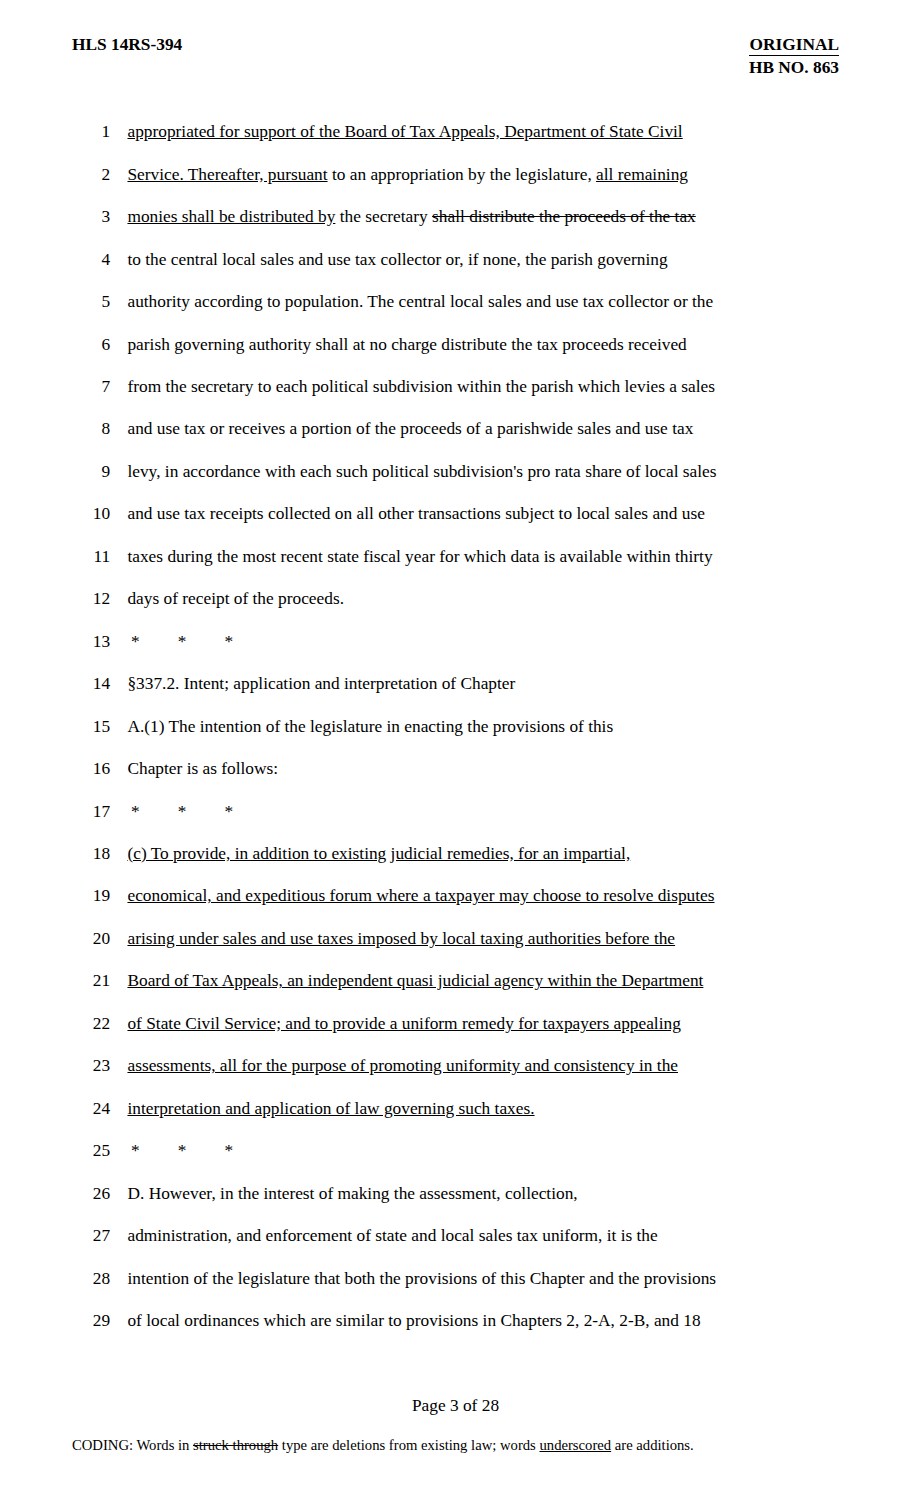HLS 14RS-394
ORIGINAL HB NO. 863
appropriated for support of the Board of Tax Appeals, Department of State Civil
Service. Thereafter, pursuant to an appropriation by the legislature, all remaining
monies shall be distributed by the secretary shall distribute the proceeds of the tax
to the central local sales and use tax collector or, if none, the parish governing
authority according to population. The central local sales and use tax collector or the
parish governing authority shall at no charge distribute the tax proceeds received
from the secretary to each political subdivision within the parish which levies a sales
and use tax or receives a portion of the proceeds of a parishwide sales and use tax
levy, in accordance with each such political subdivision's pro rata share of local sales
and use tax receipts collected on all other transactions subject to local sales and use
taxes during the most recent state fiscal year for which data is available within thirty
days of receipt of the proceeds.
***
§337.2. Intent; application and interpretation of Chapter
A.(1) The intention of the legislature in enacting the provisions of this
Chapter is as follows:
***
(c) To provide, in addition to existing judicial remedies, for an impartial,
economical, and expeditious forum where a taxpayer may choose to resolve disputes
arising under sales and use taxes imposed by local taxing authorities before the
Board of Tax Appeals, an independent quasi judicial agency within the Department
of State Civil Service; and to provide a uniform remedy for taxpayers appealing
assessments, all for the purpose of promoting uniformity and consistency in the
interpretation and application of law governing such taxes.
***
D. However, in the interest of making the assessment, collection,
administration, and enforcement of state and local sales tax uniform, it is the
intention of the legislature that both the provisions of this Chapter and the provisions
of local ordinances which are similar to provisions in Chapters 2, 2-A, 2-B, and 18
Page 3 of 28
CODING: Words in struck through type are deletions from existing law; words underscored are additions.